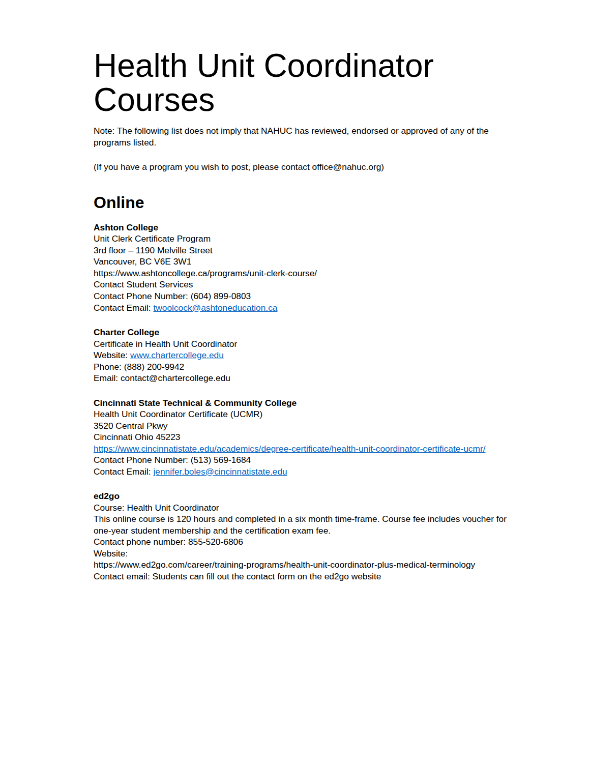Health Unit Coordinator Courses
Note: The following list does not imply that NAHUC has reviewed, endorsed or approved of any of the programs listed.
(If you have a program you wish to post, please contact office@nahuc.org)
Online
Ashton College
Unit Clerk Certificate Program
3rd floor – 1190 Melville Street
Vancouver, BC V6E 3W1
https://www.ashtoncollege.ca/programs/unit-clerk-course/
Contact Student Services
Contact Phone Number: (604) 899-0803
Contact Email: twoolcock@ashtoneducation.ca
Charter College
Certificate in Health Unit Coordinator
Website: www.chartercollege.edu
Phone: (888) 200-9942
Email: contact@chartercollege.edu
Cincinnati State Technical & Community College
Health Unit Coordinator Certificate (UCMR)
3520 Central Pkwy
Cincinnati Ohio 45223
https://www.cincinnatistate.edu/academics/degree-certificate/health-unit-coordinator-certificate-ucmr/
Contact Phone Number: (513) 569-1684
Contact Email: jennifer.boles@cincinnatistate.edu
ed2go
Course: Health Unit Coordinator
This online course is 120 hours and completed in a six month time-frame. Course fee includes voucher for one-year student membership and the certification exam fee.
Contact phone number: 855-520-6806
Website:
https://www.ed2go.com/career/training-programs/health-unit-coordinator-plus-medical-terminology
Contact email: Students can fill out the contact form on the ed2go website